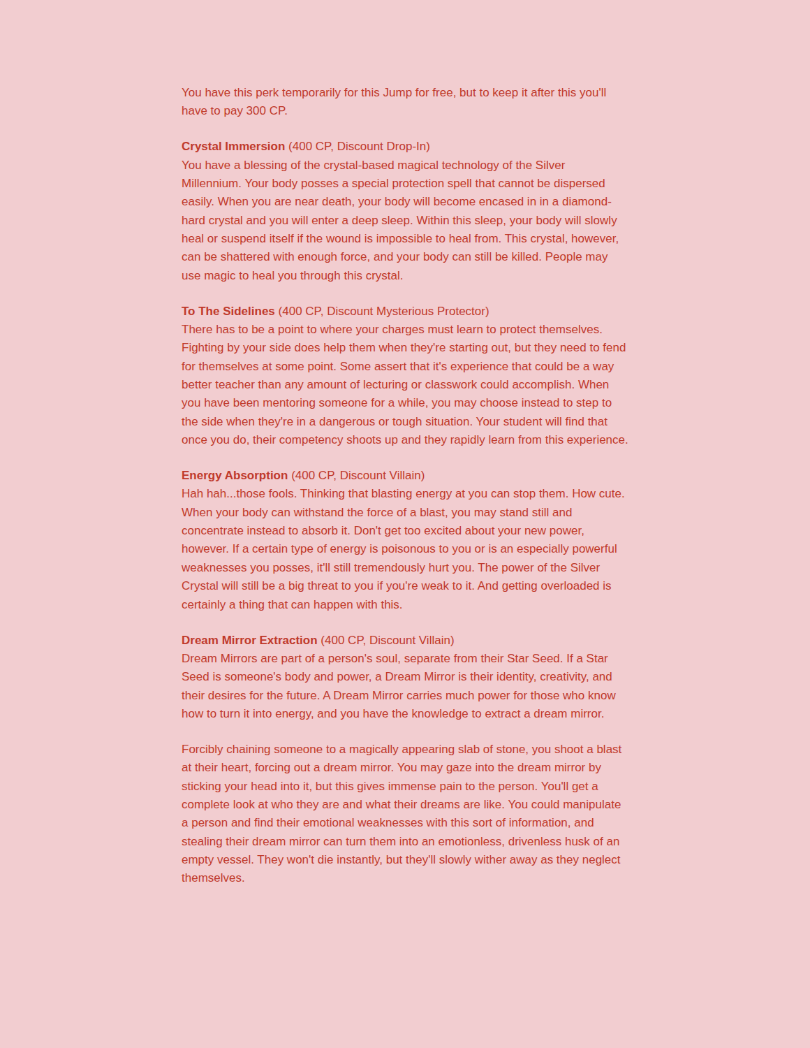You have this perk temporarily for this Jump for free, but to keep it after this you'll have to pay 300 CP.
Crystal Immersion
(400 CP, Discount Drop-In)
You have a blessing of the crystal-based magical technology of the Silver Millennium. Your body posses a special protection spell that cannot be dispersed easily. When you are near death, your body will become encased in in a diamond-hard crystal and you will enter a deep sleep. Within this sleep, your body will slowly heal or suspend itself if the wound is impossible to heal from. This crystal, however, can be shattered with enough force, and your body can still be killed. People may use magic to heal you through this crystal.
To The Sidelines
(400 CP, Discount Mysterious Protector)
There has to be a point to where your charges must learn to protect themselves. Fighting by your side does help them when they're starting out, but they need to fend for themselves at some point. Some assert that it's experience that could be a way better teacher than any amount of lecturing or classwork could accomplish. When you have been mentoring someone for a while, you may choose instead to step to the side when they're in a dangerous or tough situation. Your student will find that once you do, their competency shoots up and they rapidly learn from this experience.
Energy Absorption
(400 CP, Discount Villain)
Hah hah...those fools. Thinking that blasting energy at you can stop them. How cute. When your body can withstand the force of a blast, you may stand still and concentrate instead to absorb it. Don't get too excited about your new power, however. If a certain type of energy is poisonous to you or is an especially powerful weaknesses you posses, it'll still tremendously hurt you. The power of the Silver Crystal will still be a big threat to you if you're weak to it. And getting overloaded is certainly a thing that can happen with this.
Dream Mirror Extraction
(400 CP, Discount Villain)
Dream Mirrors are part of a person's soul, separate from their Star Seed. If a Star Seed is someone's body and power, a Dream Mirror is their identity, creativity, and their desires for the future. A Dream Mirror carries much power for those who know how to turn it into energy, and you have the knowledge to extract a dream mirror.
Forcibly chaining someone to a magically appearing slab of stone, you shoot a blast at their heart, forcing out a dream mirror. You may gaze into the dream mirror by sticking your head into it, but this gives immense pain to the person. You'll get a complete look at who they are and what their dreams are like. You could manipulate a person and find their emotional weaknesses with this sort of information, and stealing their dream mirror can turn them into an emotionless, drivenless husk of an empty vessel. They won't die instantly, but they'll slowly wither away as they neglect themselves.